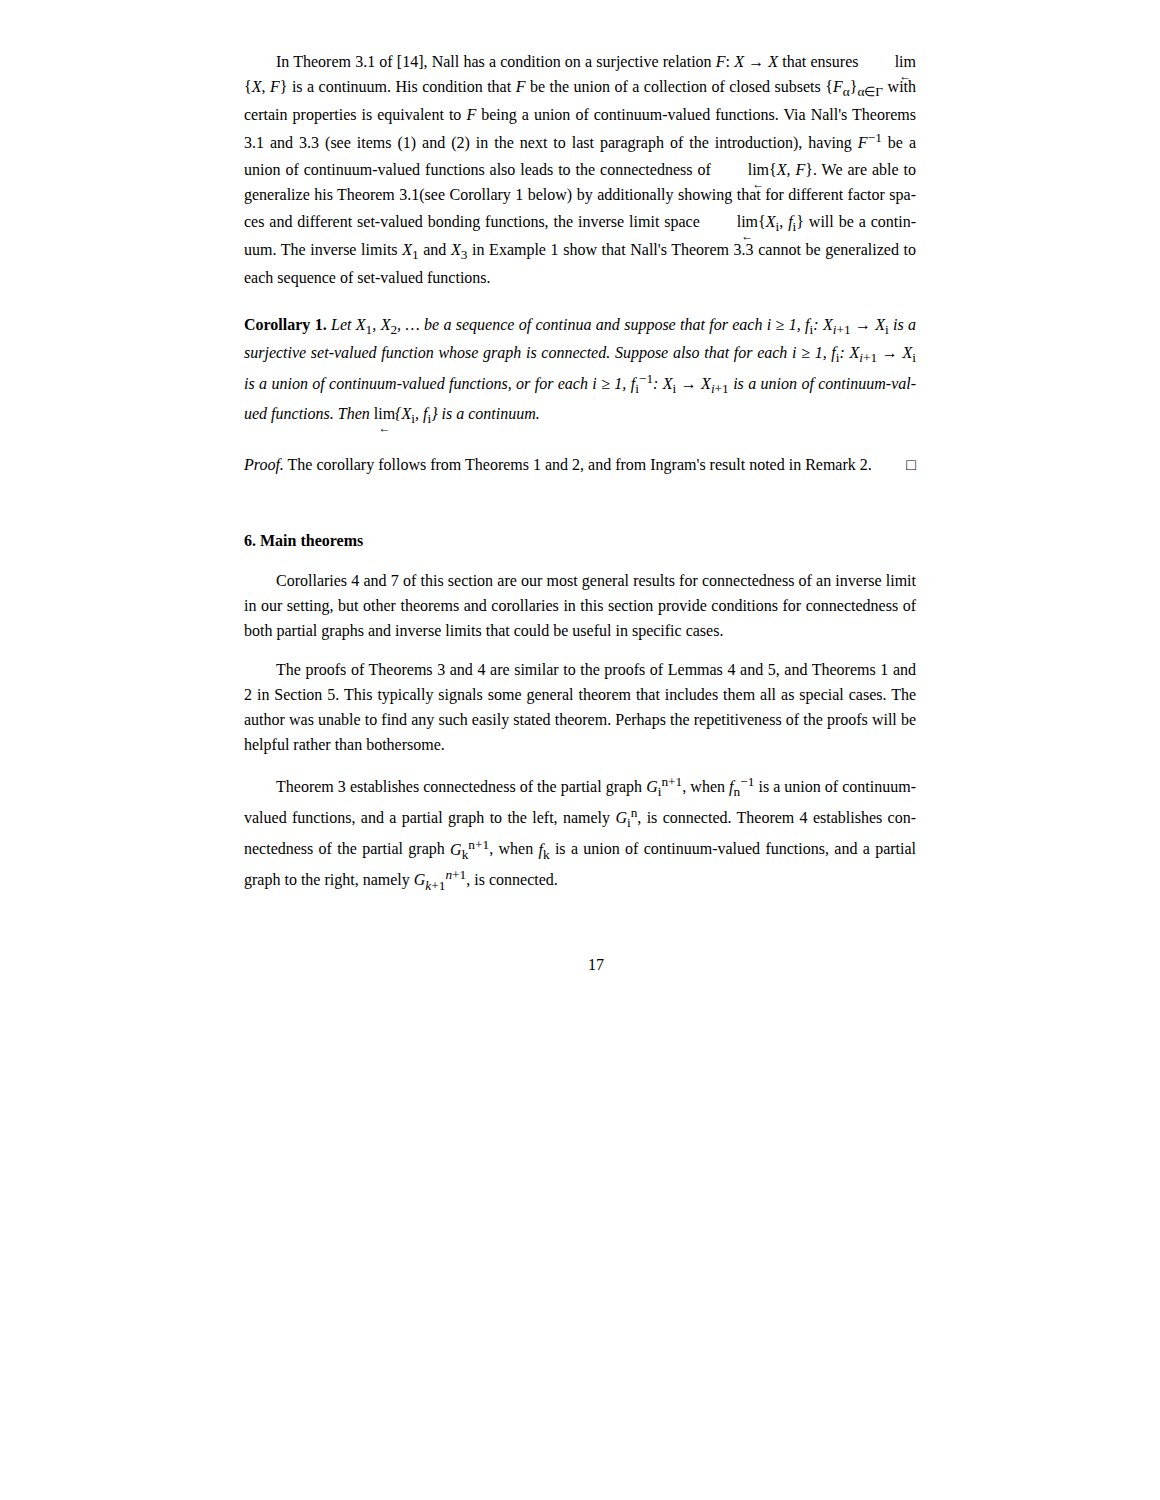In Theorem 3.1 of [14], Nall has a condition on a surjective relation F: X → X that ensures lim←{X, F} is a continuum. His condition that F be the union of a collection of closed subsets {Fα}α∈Γ with certain properties is equivalent to F being a union of continuum-valued functions. Via Nall's Theorems 3.1 and 3.3 (see items (1) and (2) in the next to last paragraph of the introduction), having F−1 be a union of continuum-valued functions also leads to the connectedness of lim←{X, F}. We are able to generalize his Theorem 3.1(see Corollary 1 below) by additionally showing that for different factor spaces and different set-valued bonding functions, the inverse limit space lim←{Xi, fi} will be a continuum. The inverse limits X1 and X3 in Example 1 show that Nall's Theorem 3.3 cannot be generalized to each sequence of set-valued functions.
Corollary 1. Let X1, X2, … be a sequence of continua and suppose that for each i ≥ 1, fi: Xi+1 → Xi is a surjective set-valued function whose graph is connected. Suppose also that for each i ≥ 1, fi: Xi+1 → Xi is a union of continuum-valued functions, or for each i ≥ 1, fi−1: Xi → Xi+1 is a union of continuum-valued functions. Then lim←{Xi, fi} is a continuum.
Proof. The corollary follows from Theorems 1 and 2, and from Ingram's result noted in Remark 2. □
6. Main theorems
Corollaries 4 and 7 of this section are our most general results for connectedness of an inverse limit in our setting, but other theorems and corollaries in this section provide conditions for connectedness of both partial graphs and inverse limits that could be useful in specific cases.
The proofs of Theorems 3 and 4 are similar to the proofs of Lemmas 4 and 5, and Theorems 1 and 2 in Section 5. This typically signals some general theorem that includes them all as special cases. The author was unable to find any such easily stated theorem. Perhaps the repetitiveness of the proofs will be helpful rather than bothersome.
Theorem 3 establishes connectedness of the partial graph Gin+1, when fn−1 is a union of continuum-valued functions, and a partial graph to the left, namely Gin, is connected. Theorem 4 establishes connectedness of the partial graph Gkn+1, when fk is a union of continuum-valued functions, and a partial graph to the right, namely Gk+1n+1, is connected.
17